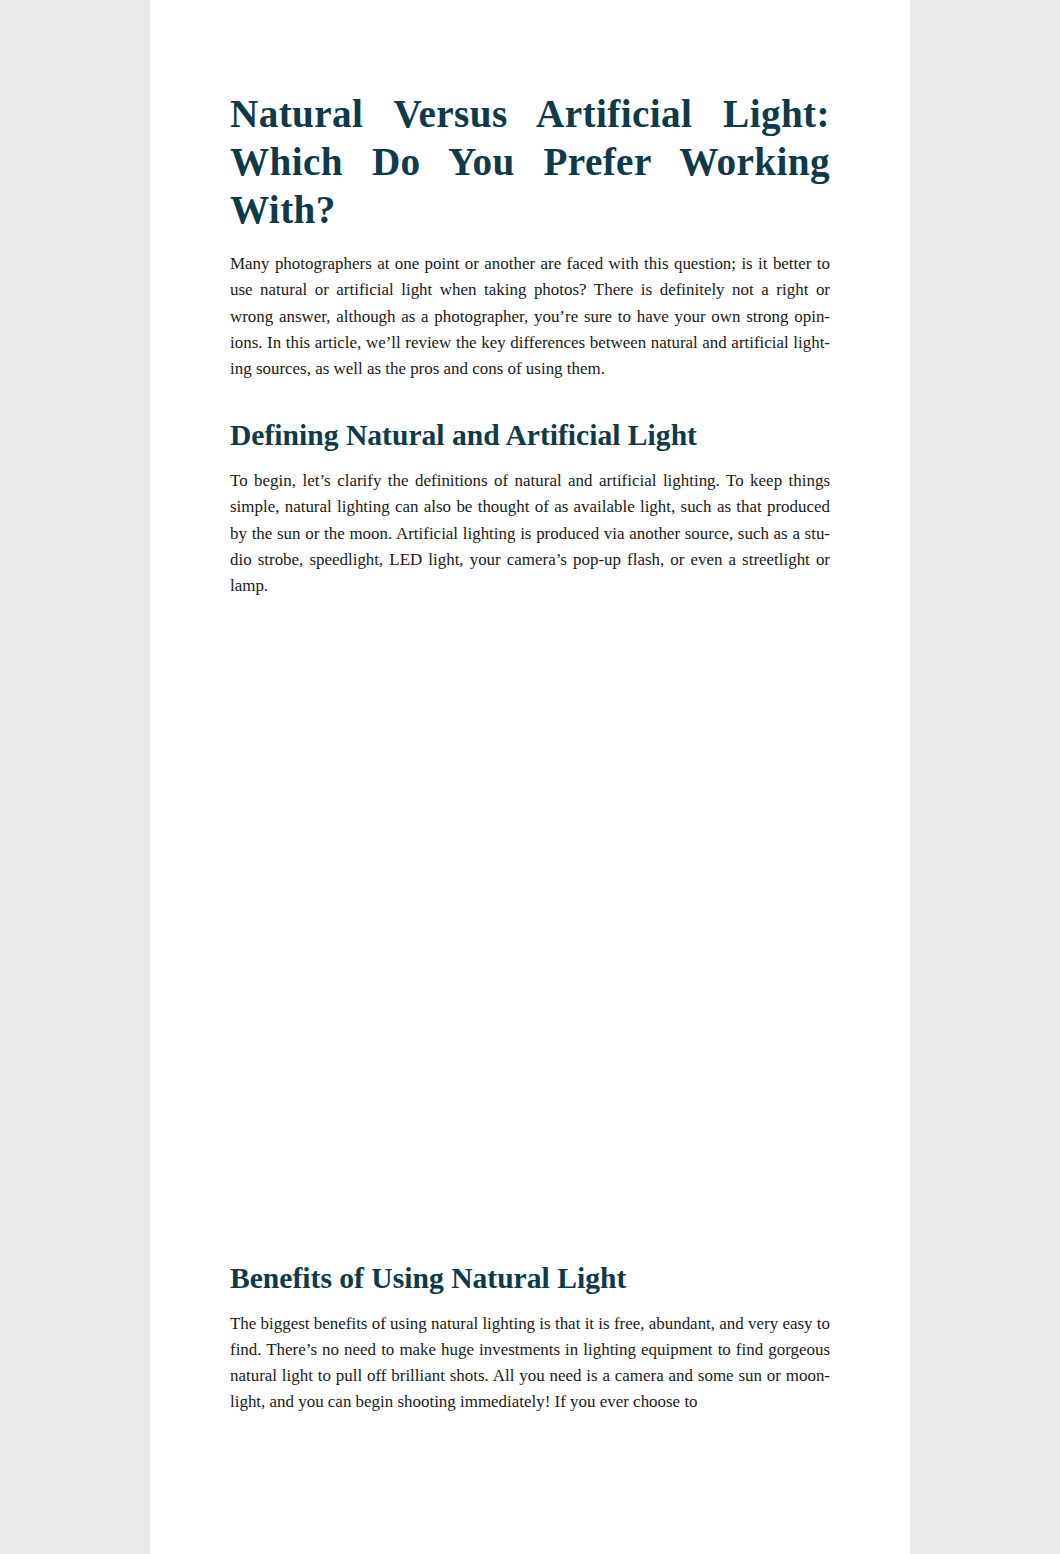Natural Versus Artificial Light: Which Do You Prefer Working With?
Many photographers at one point or another are faced with this question; is it better to use natural or artificial light when taking photos? There is definitely not a right or wrong answer, although as a photographer, you’re sure to have your own strong opinions. In this article, we’ll review the key differences between natural and artificial lighting sources, as well as the pros and cons of using them.
Defining Natural and Artificial Light
To begin, let’s clarify the definitions of natural and artificial lighting. To keep things simple, natural lighting can also be thought of as available light, such as that produced by the sun or the moon. Artificial lighting is produced via another source, such as a studio strobe, speedlight, LED light, your camera’s pop-up flash, or even a streetlight or lamp.
Benefits of Using Natural Light
The biggest benefits of using natural lighting is that it is free, abundant, and very easy to find. There’s no need to make huge investments in lighting equipment to find gorgeous natural light to pull off brilliant shots. All you need is a camera and some sun or moonlight, and you can begin shooting immediately! If you ever choose to